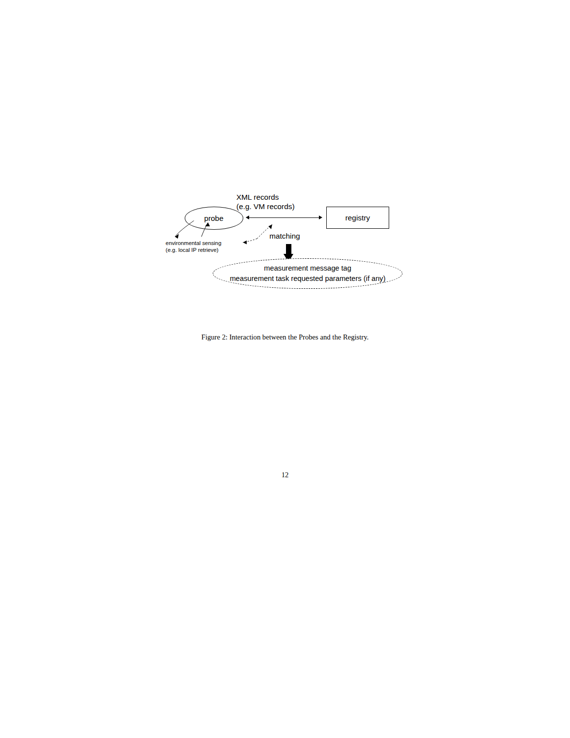XML records
(e.g. VM records)
probe
registry
environmental sensing
(e.g. local IP retrieve)
matching
measurement message tag measurement task requested parameters (if any)
Figure 2: Interaction between the Probes and the Registry.
12